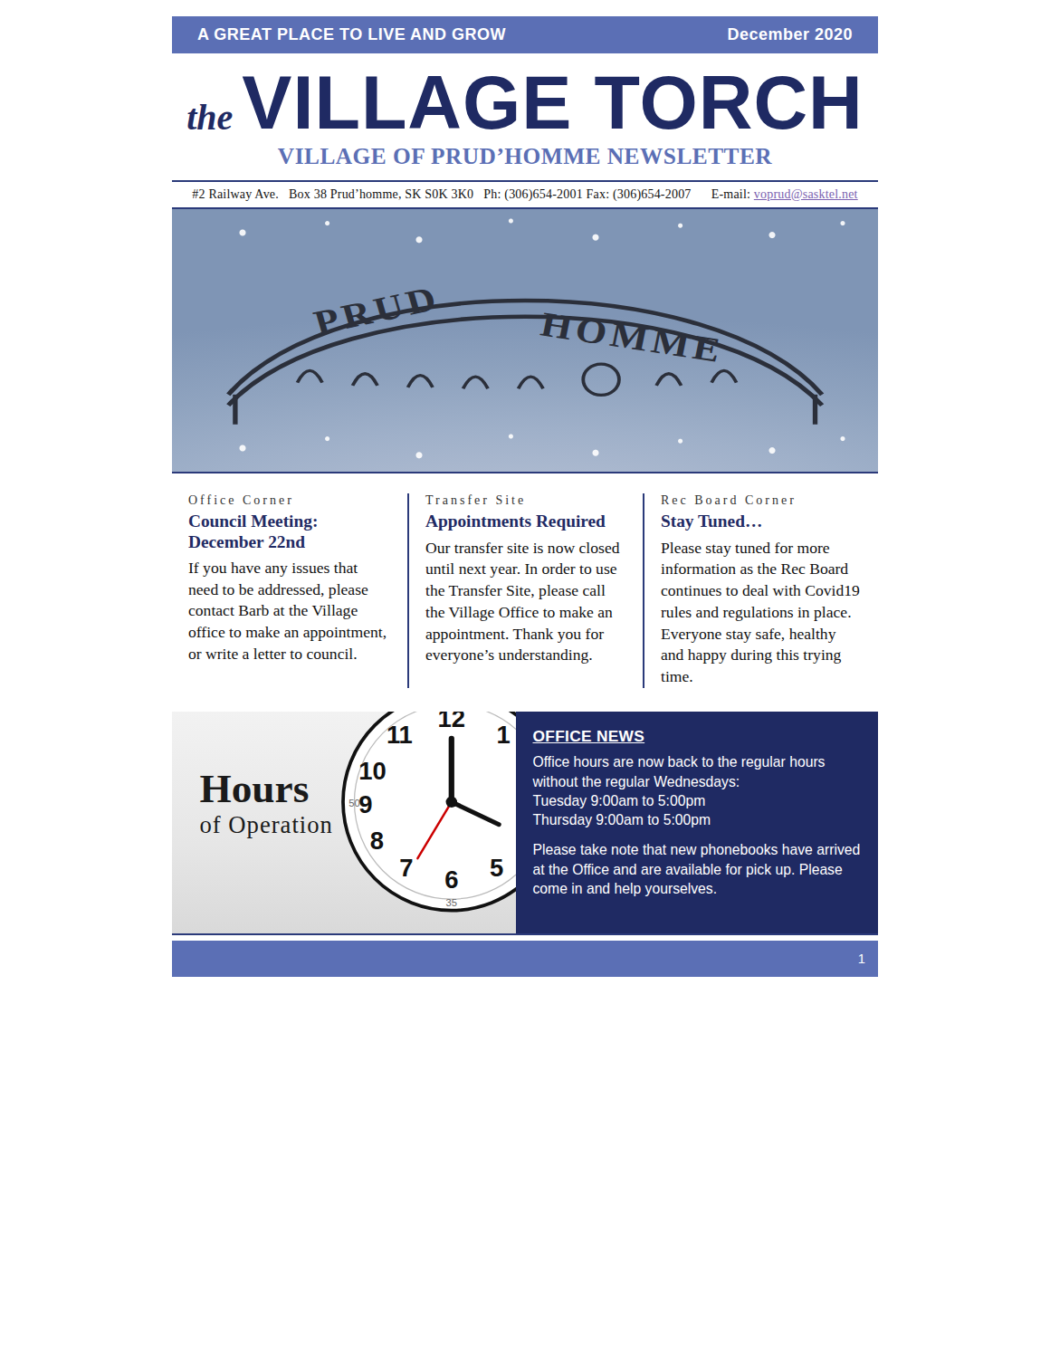A great place to live and grow
December 2020
the Village Torch
Village of Prud’homme Newsletter
#2 Railway Ave. Box 38 Prud’homme, SK S0K 3K0 Ph: (306)654-2001 Fax: (306)654-2007 E-mail: voprud@sasktel.net
PRUD HOMME
Office Corner
Council Meeting: December 22nd
If you have any issues that need to be addressed, please contact Barb at the Village office to make an appointment, or write a letter to council.
Transfer Site
Appointments Required
Our transfer site is now closed until next year. In order to use the Transfer Site, please call the Village Office to make an appointment. Thank you for everyone’s understanding.
Rec Board Corner
Stay Tuned…
Please stay tuned for more information as the Rec Board continues to deal with Covid19 rules and regulations in place. Everyone stay safe, healthy and happy during this trying time.
Hoursof Operation
12 1 2 3 4 5 6 7 8 9 10 11 45 40 35 50
OFFICE NEWS
Office hours are now back to the regular hours without the regular Wednesdays:
Tuesday 9:00am to 5:00pm
Thursday 9:00am to 5:00pm
Please take note that new phonebooks have arrived at the Office and are available for pick up. Please come in and help yourselves.
1